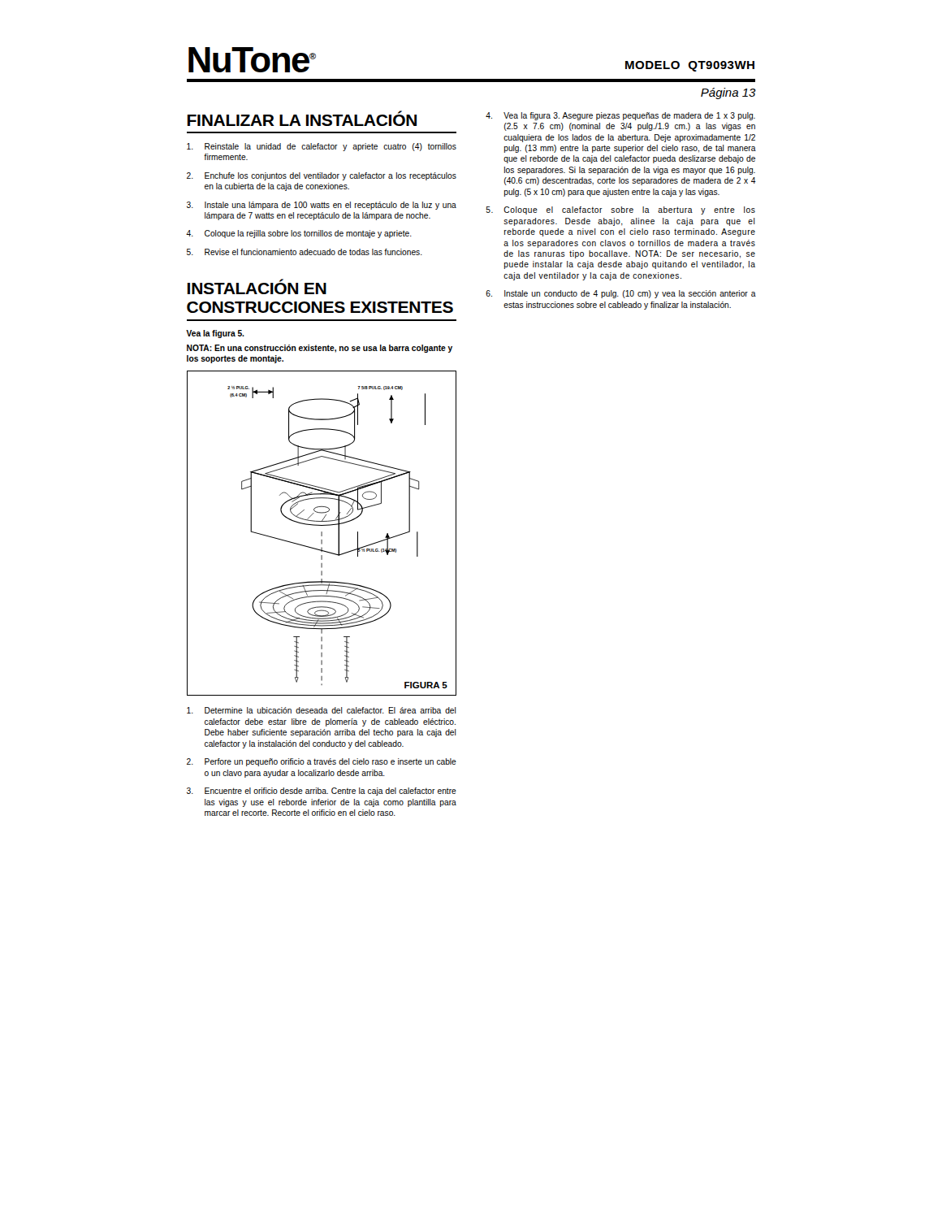NuTone®
MODELO QT9093WH
Página 13
FINALIZAR LA INSTALACIÓN
Reinstale la unidad de calefactor y apriete cuatro (4) tornillos firmemente.
Enchufe los conjuntos del ventilador y calefactor a los receptáculos en la cubierta de la caja de conexiones.
Instale una lámpara de 100 watts en el receptáculo de la luz y una lámpara de 7 watts en el receptáculo de la lámpara de noche.
Coloque la rejilla sobre los tornillos de montaje y apriete.
Revise el funcionamiento adecuado de todas las funciones.
INSTALACIÓN EN
CONSTRUCCIONES EXISTENTES
Vea la figura 5.
NOTA: En una construcción existente, no se usa la barra colgante y los soportes de montaje.
2 ½ PULG. (6.4 CM) 7 5/8 PULG. (19.4 CM) 5 ½ PULG. (14 CM)
FIGURA 5
Determine la ubicación deseada del calefactor. El área arriba del calefactor debe estar libre de plomería y de cableado eléctrico. Debe haber suficiente separación arriba del techo para la caja del calefactor y la instalación del conducto y del cableado.
Perfore un pequeño orificio a través del cielo raso e inserte un cable o un clavo para ayudar a localizarlo desde arriba.
Encuentre el orificio desde arriba. Centre la caja del calefactor entre las vigas y use el reborde inferior de la caja como plantilla para marcar el recorte. Recorte el orificio en el cielo raso.
Vea la figura 3. Asegure piezas pequeñas de madera de 1 x 3 pulg. (2.5 x 7.6 cm) (nominal de 3/4 pulg./1.9 cm.) a las vigas en cualquiera de los lados de la abertura. Deje aproximadamente 1/2 pulg. (13 mm) entre la parte superior del cielo raso, de tal manera que el reborde de la caja del calefactor pueda deslizarse debajo de los separadores. Si la separación de la viga es mayor que 16 pulg. (40.6 cm) descentradas, corte los separadores de madera de 2 x 4 pulg. (5 x 10 cm) para que ajusten entre la caja y las vigas.
Coloque el calefactor sobre la abertura y entre los separadores. Desde abajo, alinee la caja para que el reborde quede a nivel con el cielo raso terminado. Asegure a los separadores con clavos o tornillos de madera a través de las ranuras tipo bocallave. NOTA: De ser necesario, se puede instalar la caja desde abajo quitando el ventilador, la caja del ventilador y la caja de conexiones.
Instale un conducto de 4 pulg. (10 cm) y vea la sección anterior a estas instrucciones sobre el cableado y finalizar la instalación.